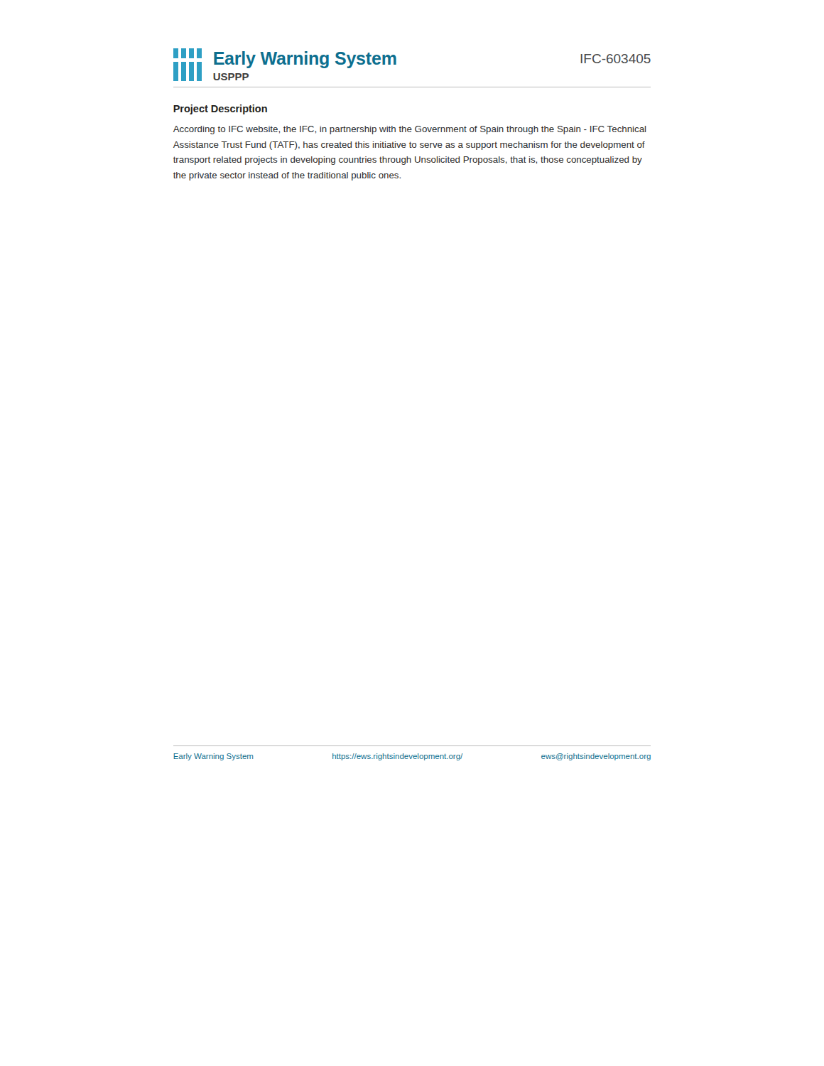Early Warning System
USPPP
IFC-603405
Project Description
According to IFC website, the IFC, in partnership with the Government of Spain through the Spain - IFC Technical Assistance Trust Fund (TATF), has created this initiative to serve as a support mechanism for the development of transport related projects in developing countries through Unsolicited Proposals, that is, those conceptualized by the private sector instead of the traditional public ones.
Early Warning System
https://ews.rightsindevelopment.org/
ews@rightsindevelopment.org